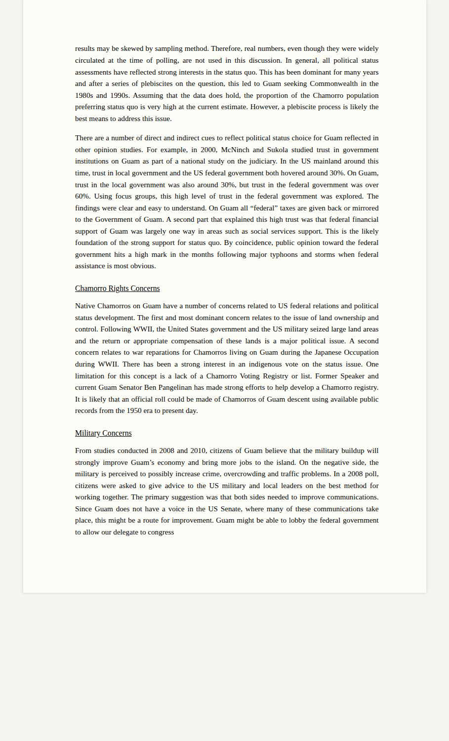results may be skewed by sampling method. Therefore, real numbers, even though they were widely circulated at the time of polling, are not used in this discussion. In general, all political status assessments have reflected strong interests in the status quo. This has been dominant for many years and after a series of plebiscites on the question, this led to Guam seeking Commonwealth in the 1980s and 1990s. Assuming that the data does hold, the proportion of the Chamorro population preferring status quo is very high at the current estimate. However, a plebiscite process is likely the best means to address this issue.
There are a number of direct and indirect cues to reflect political status choice for Guam reflected in other opinion studies. For example, in 2000, McNinch and Sukola studied trust in government institutions on Guam as part of a national study on the judiciary. In the US mainland around this time, trust in local government and the US federal government both hovered around 30%. On Guam, trust in the local government was also around 30%, but trust in the federal government was over 60%. Using focus groups, this high level of trust in the federal government was explored. The findings were clear and easy to understand. On Guam all “federal” taxes are given back or mirrored to the Government of Guam. A second part that explained this high trust was that federal financial support of Guam was largely one way in areas such as social services support. This is the likely foundation of the strong support for status quo. By coincidence, public opinion toward the federal government hits a high mark in the months following major typhoons and storms when federal assistance is most obvious.
Chamorro Rights Concerns
Native Chamorros on Guam have a number of concerns related to US federal relations and political status development. The first and most dominant concern relates to the issue of land ownership and control. Following WWII, the United States government and the US military seized large land areas and the return or appropriate compensation of these lands is a major political issue. A second concern relates to war reparations for Chamorros living on Guam during the Japanese Occupation during WWII. There has been a strong interest in an indigenous vote on the status issue. One limitation for this concept is a lack of a Chamorro Voting Registry or list. Former Speaker and current Guam Senator Ben Pangelinan has made strong efforts to help develop a Chamorro registry. It is likely that an official roll could be made of Chamorros of Guam descent using available public records from the 1950 era to present day.
Military Concerns
From studies conducted in 2008 and 2010, citizens of Guam believe that the military buildup will strongly improve Guam’s economy and bring more jobs to the island. On the negative side, the military is perceived to possibly increase crime, overcrowding and traffic problems. In a 2008 poll, citizens were asked to give advice to the US military and local leaders on the best method for working together. The primary suggestion was that both sides needed to improve communications. Since Guam does not have a voice in the US Senate, where many of these communications take place, this might be a route for improvement. Guam might be able to lobby the federal government to allow our delegate to congress